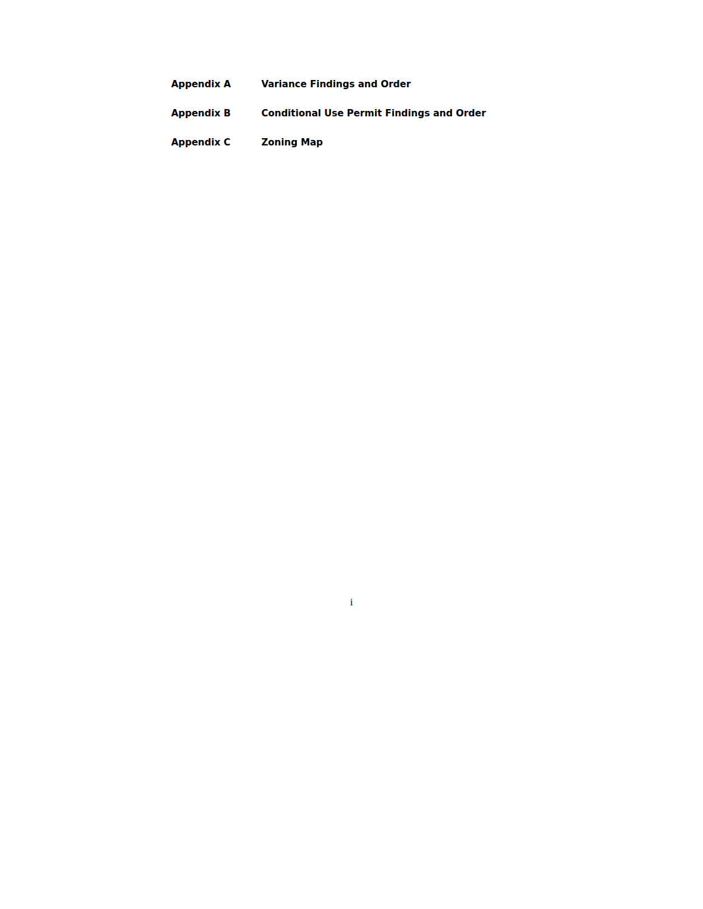Appendix AVariance Findings and Order
Appendix BConditional Use Permit Findings and Order
Appendix CZoning Map
i